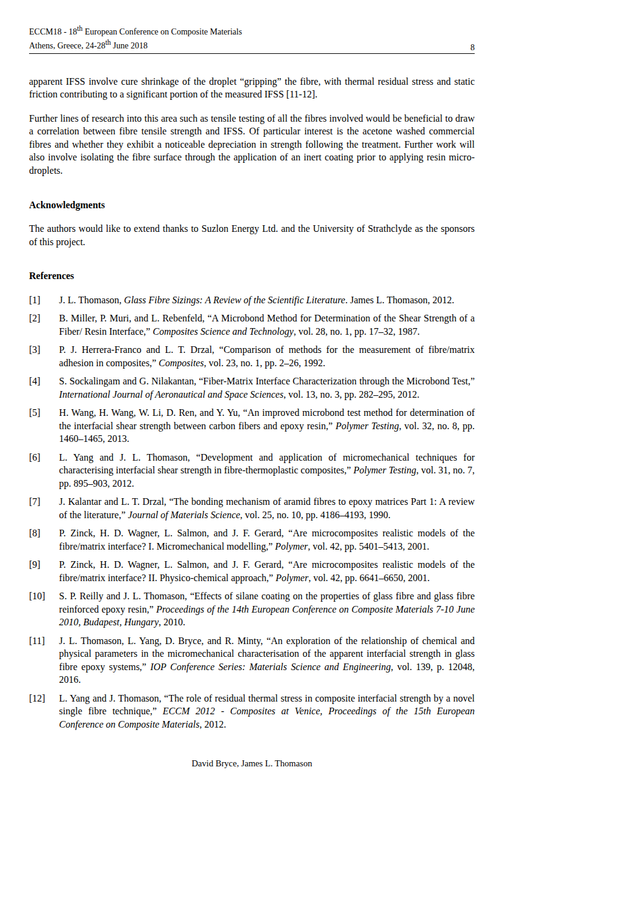ECCM18 - 18th European Conference on Composite Materials Athens, Greece, 24-28th June 2018 8
apparent IFSS involve cure shrinkage of the droplet “gripping” the fibre, with thermal residual stress and static friction contributing to a significant portion of the measured IFSS [11-12].
Further lines of research into this area such as tensile testing of all the fibres involved would be beneficial to draw a correlation between fibre tensile strength and IFSS. Of particular interest is the acetone washed commercial fibres and whether they exhibit a noticeable depreciation in strength following the treatment. Further work will also involve isolating the fibre surface through the application of an inert coating prior to applying resin micro-droplets.
Acknowledgments
The authors would like to extend thanks to Suzlon Energy Ltd. and the University of Strathclyde as the sponsors of this project.
References
[1] J. L. Thomason, Glass Fibre Sizings: A Review of the Scientific Literature. James L. Thomason, 2012.
[2] B. Miller, P. Muri, and L. Rebenfeld, “A Microbond Method for Determination of the Shear Strength of a Fiber/ Resin Interface,” Composites Science and Technology, vol. 28, no. 1, pp. 17–32, 1987.
[3] P. J. Herrera-Franco and L. T. Drzal, “Comparison of methods for the measurement of fibre/matrix adhesion in composites,” Composites, vol. 23, no. 1, pp. 2–26, 1992.
[4] S. Sockalingam and G. Nilakantan, “Fiber-Matrix Interface Characterization through the Microbond Test,” International Journal of Aeronautical and Space Sciences, vol. 13, no. 3, pp. 282–295, 2012.
[5] H. Wang, H. Wang, W. Li, D. Ren, and Y. Yu, “An improved microbond test method for determination of the interfacial shear strength between carbon fibers and epoxy resin,” Polymer Testing, vol. 32, no. 8, pp. 1460–1465, 2013.
[6] L. Yang and J. L. Thomason, “Development and application of micromechanical techniques for characterising interfacial shear strength in fibre-thermoplastic composites,” Polymer Testing, vol. 31, no. 7, pp. 895–903, 2012.
[7] J. Kalantar and L. T. Drzal, “The bonding mechanism of aramid fibres to epoxy matrices Part 1: A review of the literature,” Journal of Materials Science, vol. 25, no. 10, pp. 4186–4193, 1990.
[8] P. Zinck, H. D. Wagner, L. Salmon, and J. F. Gerard, “Are microcomposites realistic models of the fibre/matrix interface? I. Micromechanical modelling,” Polymer, vol. 42, pp. 5401–5413, 2001.
[9] P. Zinck, H. D. Wagner, L. Salmon, and J. F. Gerard, “Are microcomposites realistic models of the fibre/matrix interface? II. Physico-chemical approach,” Polymer, vol. 42, pp. 6641–6650, 2001.
[10] S. P. Reilly and J. L. Thomason, “Effects of silane coating on the properties of glass fibre and glass fibre reinforced epoxy resin,” Proceedings of the 14th European Conference on Composite Materials 7-10 June 2010, Budapest, Hungary, 2010.
[11] J. L. Thomason, L. Yang, D. Bryce, and R. Minty, “An exploration of the relationship of chemical and physical parameters in the micromechanical characterisation of the apparent interfacial strength in glass fibre epoxy systems,” IOP Conference Series: Materials Science and Engineering, vol. 139, p. 12048, 2016.
[12] L. Yang and J. Thomason, “The role of residual thermal stress in composite interfacial strength by a novel single fibre technique,” ECCM 2012 - Composites at Venice, Proceedings of the 15th European Conference on Composite Materials, 2012.
David Bryce, James L. Thomason